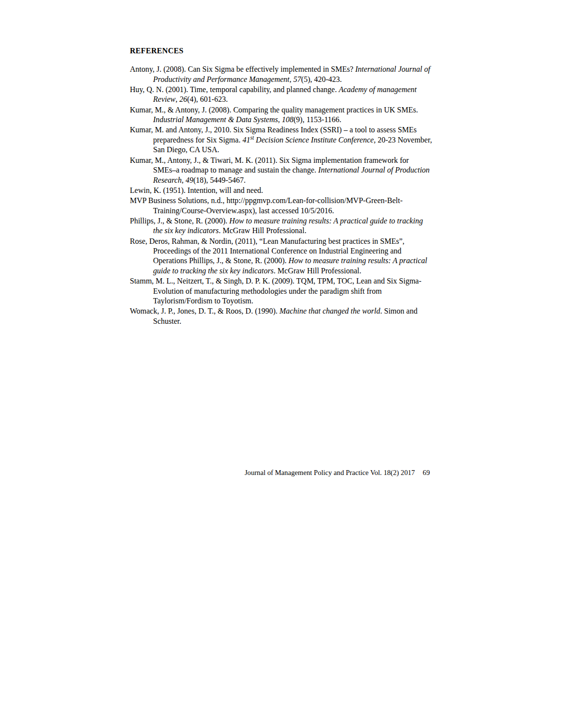REFERENCES
Antony, J. (2008). Can Six Sigma be effectively implemented in SMEs? International Journal of Productivity and Performance Management, 57(5), 420-423.
Huy, Q. N. (2001). Time, temporal capability, and planned change. Academy of management Review, 26(4), 601-623.
Kumar, M., & Antony, J. (2008). Comparing the quality management practices in UK SMEs. Industrial Management & Data Systems, 108(9), 1153-1166.
Kumar, M. and Antony, J., 2010. Six Sigma Readiness Index (SSRI) – a tool to assess SMEs preparedness for Six Sigma. 41st Decision Science Institute Conference, 20-23 November, San Diego, CA USA.
Kumar, M., Antony, J., & Tiwari, M. K. (2011). Six Sigma implementation framework for SMEs–a roadmap to manage and sustain the change. International Journal of Production Research, 49(18), 5449-5467.
Lewin, K. (1951). Intention, will and need.
MVP Business Solutions, n.d., http://ppgmvp.com/Lean-for-collision/MVP-Green-Belt-Training/Course-Overview.aspx), last accessed 10/5/2016.
Phillips, J., & Stone, R. (2000). How to measure training results: A practical guide to tracking the six key indicators. McGraw Hill Professional.
Rose, Deros, Rahman, & Nordin, (2011), “Lean Manufacturing best practices in SMEs”, Proceedings of the 2011 International Conference on Industrial Engineering and Operations Phillips, J., & Stone, R. (2000). How to measure training results: A practical guide to tracking the six key indicators. McGraw Hill Professional.
Stamm, M. L., Neitzert, T., & Singh, D. P. K. (2009). TQM, TPM, TOC, Lean and Six Sigma-Evolution of manufacturing methodologies under the paradigm shift from Taylorism/Fordism to Toyotism.
Womack, J. P., Jones, D. T., & Roos, D. (1990). Machine that changed the world. Simon and Schuster.
Journal of Management Policy and Practice Vol. 18(2) 201769